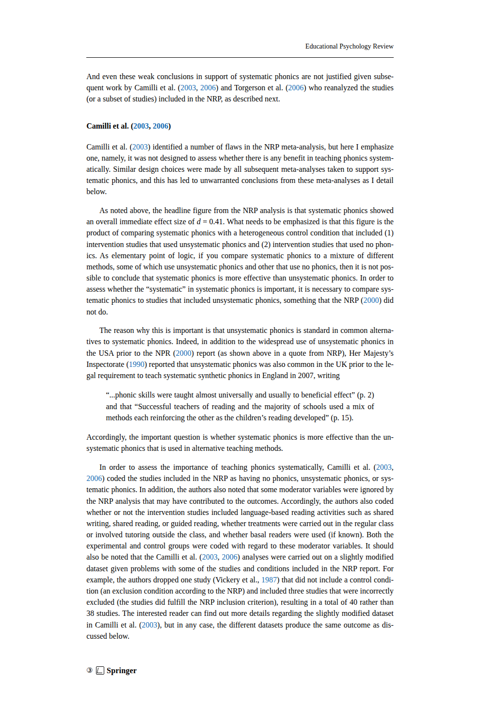Educational Psychology Review
And even these weak conclusions in support of systematic phonics are not justified given subsequent work by Camilli et al. (2003, 2006) and Torgerson et al. (2006) who reanalyzed the studies (or a subset of studies) included in the NRP, as described next.
Camilli et al. (2003, 2006)
Camilli et al. (2003) identified a number of flaws in the NRP meta-analysis, but here I emphasize one, namely, it was not designed to assess whether there is any benefit in teaching phonics systematically. Similar design choices were made by all subsequent meta-analyses taken to support systematic phonics, and this has led to unwarranted conclusions from these meta-analyses as I detail below.
As noted above, the headline figure from the NRP analysis is that systematic phonics showed an overall immediate effect size of d = 0.41. What needs to be emphasized is that this figure is the product of comparing systematic phonics with a heterogeneous control condition that included (1) intervention studies that used unsystematic phonics and (2) intervention studies that used no phonics. As elementary point of logic, if you compare systematic phonics to a mixture of different methods, some of which use unsystematic phonics and other that use no phonics, then it is not possible to conclude that systematic phonics is more effective than unsystematic phonics. In order to assess whether the “systematic” in systematic phonics is important, it is necessary to compare systematic phonics to studies that included unsystematic phonics, something that the NRP (2000) did not do.
The reason why this is important is that unsystematic phonics is standard in common alternatives to systematic phonics. Indeed, in addition to the widespread use of unsystematic phonics in the USA prior to the NPR (2000) report (as shown above in a quote from NRP), Her Majesty’s Inspectorate (1990) reported that unsystematic phonics was also common in the UK prior to the legal requirement to teach systematic synthetic phonics in England in 2007, writing
“...phonic skills were taught almost universally and usually to beneficial effect” (p. 2) and that “Successful teachers of reading and the majority of schools used a mix of methods each reinforcing the other as the children’s reading developed” (p. 15).
Accordingly, the important question is whether systematic phonics is more effective than the unsystematic phonics that is used in alternative teaching methods.
In order to assess the importance of teaching phonics systematically, Camilli et al. (2003, 2006) coded the studies included in the NRP as having no phonics, unsystematic phonics, or systematic phonics. In addition, the authors also noted that some moderator variables were ignored by the NRP analysis that may have contributed to the outcomes. Accordingly, the authors also coded whether or not the intervention studies included language-based reading activities such as shared writing, shared reading, or guided reading, whether treatments were carried out in the regular class or involved tutoring outside the class, and whether basal readers were used (if known). Both the experimental and control groups were coded with regard to these moderator variables. It should also be noted that the Camilli et al. (2003, 2006) analyses were carried out on a slightly modified dataset given problems with some of the studies and conditions included in the NRP report. For example, the authors dropped one study (Vickery et al., 1987) that did not include a control condition (an exclusion condition according to the NRP) and included three studies that were incorrectly excluded (the studies did fulfill the NRP inclusion criterion), resulting in a total of 40 rather than 38 studies. The interested reader can find out more details regarding the slightly modified dataset in Camilli et al. (2003), but in any case, the different datasets produce the same outcome as discussed below.
③ Springer